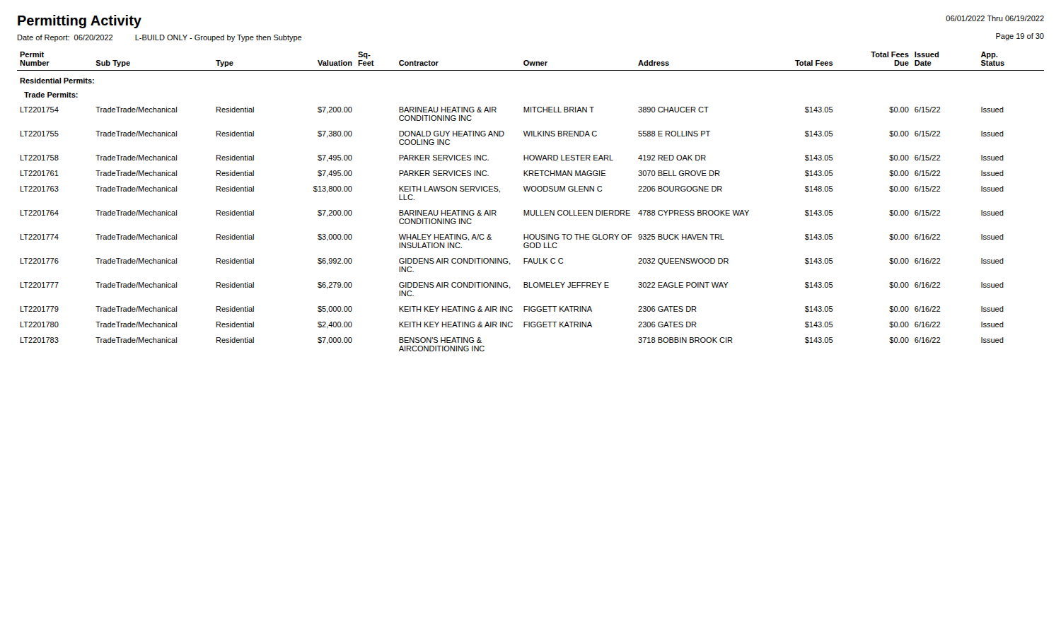Permitting Activity
06/01/2022 Thru 06/19/2022
Date of Report: 06/20/2022 L-BUILD ONLY - Grouped by Type then Subtype
Page 19 of 30
| Permit Number | Sub Type | Type | Valuation | Sq- Feet | Contractor | Owner | Address | Total Fees | Total Fees Due | Issued Date | App. Status |
| --- | --- | --- | --- | --- | --- | --- | --- | --- | --- | --- | --- |
| Residential Permits: |
| Trade Permits: |
| LT2201754 | TradeTrade/Mechanical | Residential | $7,200.00 | | BARINEAU HEATING & AIR CONDITIONING INC | MITCHELL BRIAN T | 3890 CHAUCER CT | $143.05 | $0.00 | 6/15/22 | Issued |
| LT2201755 | TradeTrade/Mechanical | Residential | $7,380.00 | | DONALD GUY HEATING AND COOLING INC | WILKINS BRENDA C | 5588 E ROLLINS PT | $143.05 | $0.00 | 6/15/22 | Issued |
| LT2201758 | TradeTrade/Mechanical | Residential | $7,495.00 | | PARKER SERVICES INC. | HOWARD LESTER EARL | 4192 RED OAK DR | $143.05 | $0.00 | 6/15/22 | Issued |
| LT2201761 | TradeTrade/Mechanical | Residential | $7,495.00 | | PARKER SERVICES INC. | KRETCHMAN MAGGIE | 3070 BELL GROVE DR | $143.05 | $0.00 | 6/15/22 | Issued |
| LT2201763 | TradeTrade/Mechanical | Residential | $13,800.00 | | KEITH LAWSON SERVICES, LLC. | WOODSUM GLENN C | 2206 BOURGOGNE DR | $148.05 | $0.00 | 6/15/22 | Issued |
| LT2201764 | TradeTrade/Mechanical | Residential | $7,200.00 | | BARINEAU HEATING & AIR CONDITIONING INC | MULLEN COLLEEN DIERDRE | 4788 CYPRESS BROOKE WAY | $143.05 | $0.00 | 6/15/22 | Issued |
| LT2201774 | TradeTrade/Mechanical | Residential | $3,000.00 | | WHALEY HEATING, A/C & INSULATION INC. | HOUSING TO THE GLORY OF GOD LLC | 9325 BUCK HAVEN TRL | $143.05 | $0.00 | 6/16/22 | Issued |
| LT2201776 | TradeTrade/Mechanical | Residential | $6,992.00 | | GIDDENS AIR CONDITIONING, INC. | FAULK C C | 2032 QUEENSWOOD DR | $143.05 | $0.00 | 6/16/22 | Issued |
| LT2201777 | TradeTrade/Mechanical | Residential | $6,279.00 | | GIDDENS AIR CONDITIONING, INC. | BLOMELEY JEFFREY E | 3022 EAGLE POINT WAY | $143.05 | $0.00 | 6/16/22 | Issued |
| LT2201779 | TradeTrade/Mechanical | Residential | $5,000.00 | | KEITH KEY HEATING & AIR INC | FIGGETT KATRINA | 2306 GATES DR | $143.05 | $0.00 | 6/16/22 | Issued |
| LT2201780 | TradeTrade/Mechanical | Residential | $2,400.00 | | KEITH KEY HEATING & AIR INC | FIGGETT KATRINA | 2306 GATES DR | $143.05 | $0.00 | 6/16/22 | Issued |
| LT2201783 | TradeTrade/Mechanical | Residential | $7,000.00 | | BENSON'S HEATING & AIRCONDITIONING INC | | 3718 BOBBIN BROOK CIR | $143.05 | $0.00 | 6/16/22 | Issued |